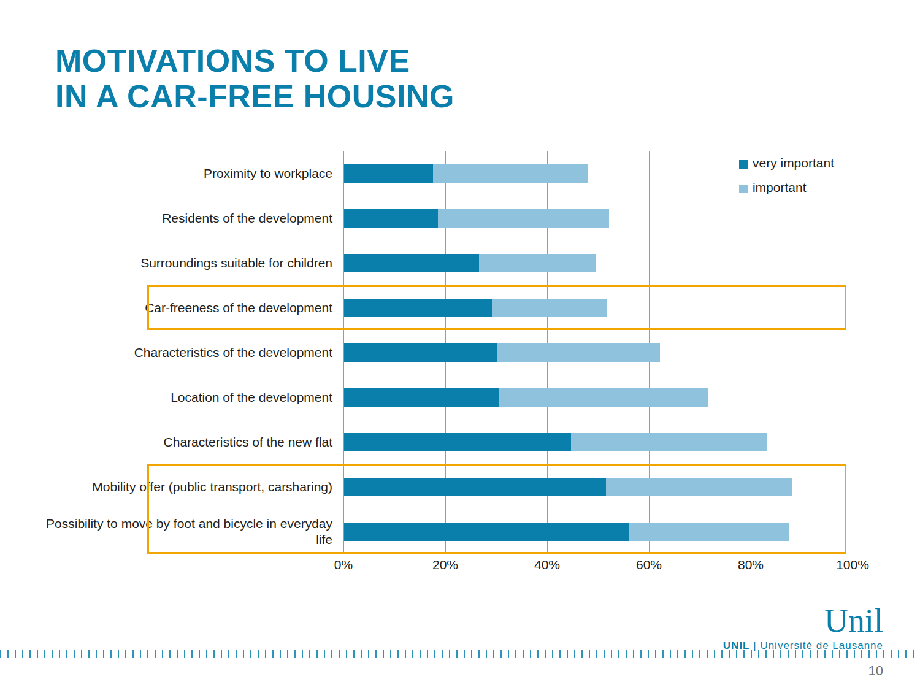Motivations to live
in a car-free housing
very important
important
Proximity to workplace
Residents of the development
Surroundings suitable for children
Car-freeness of the development
Characteristics of the development
Location of the development
Characteristics of the new flat
Mobility offer (public transport, carsharing)
Possibility to move by foot and bicycle in everyday life
0% 20% 40% 60% 80% 100%
Unil
UNIL | Université de Lausanne
10